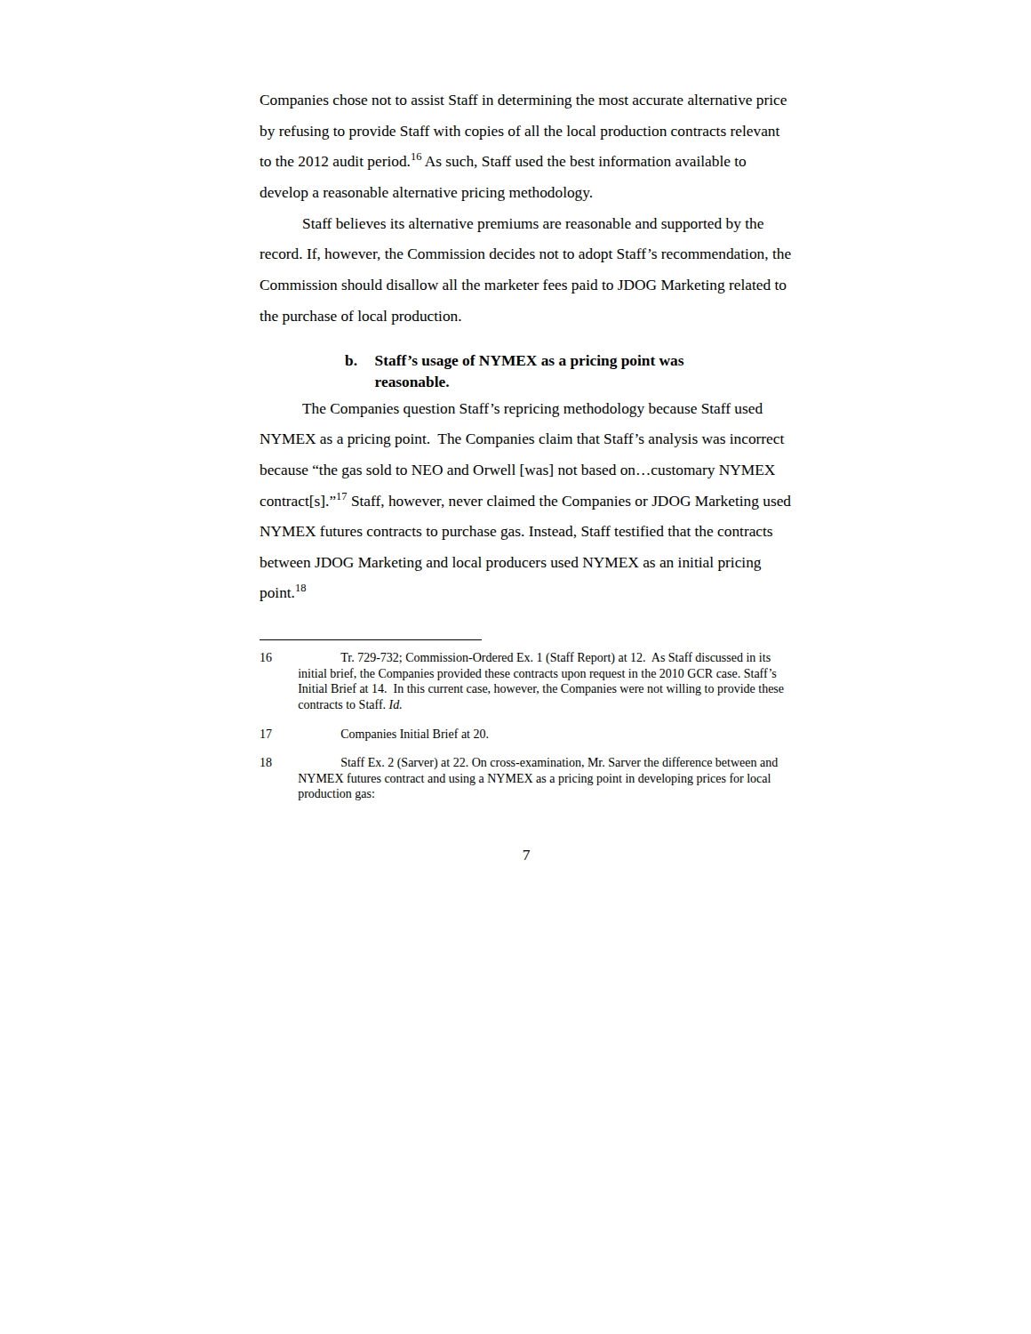Companies chose not to assist Staff in determining the most accurate alternative price by refusing to provide Staff with copies of all the local production contracts relevant to the 2012 audit period.16 As such, Staff used the best information available to develop a reasonable alternative pricing methodology.
Staff believes its alternative premiums are reasonable and supported by the record. If, however, the Commission decides not to adopt Staff’s recommendation, the Commission should disallow all the marketer fees paid to JDOG Marketing related to the purchase of local production.
b. Staff’s usage of NYMEX as a pricing point was reasonable.
The Companies question Staff’s repricing methodology because Staff used NYMEX as a pricing point. The Companies claim that Staff’s analysis was incorrect because “the gas sold to NEO and Orwell [was] not based on…customary NYMEX contract[s].”17 Staff, however, never claimed the Companies or JDOG Marketing used NYMEX futures contracts to purchase gas. Instead, Staff testified that the contracts between JDOG Marketing and local producers used NYMEX as an initial pricing point.18
16
Tr. 729-732; Commission-Ordered Ex. 1 (Staff Report) at 12. As Staff discussed in its initial brief, the Companies provided these contracts upon request in the 2010 GCR case. Staff’s Initial Brief at 14. In this current case, however, the Companies were not willing to provide these contracts to Staff. Id.
17
Companies Initial Brief at 20.
18
Staff Ex. 2 (Sarver) at 22. On cross-examination, Mr. Sarver the difference between and NYMEX futures contract and using a NYMEX as a pricing point in developing prices for local production gas:
7